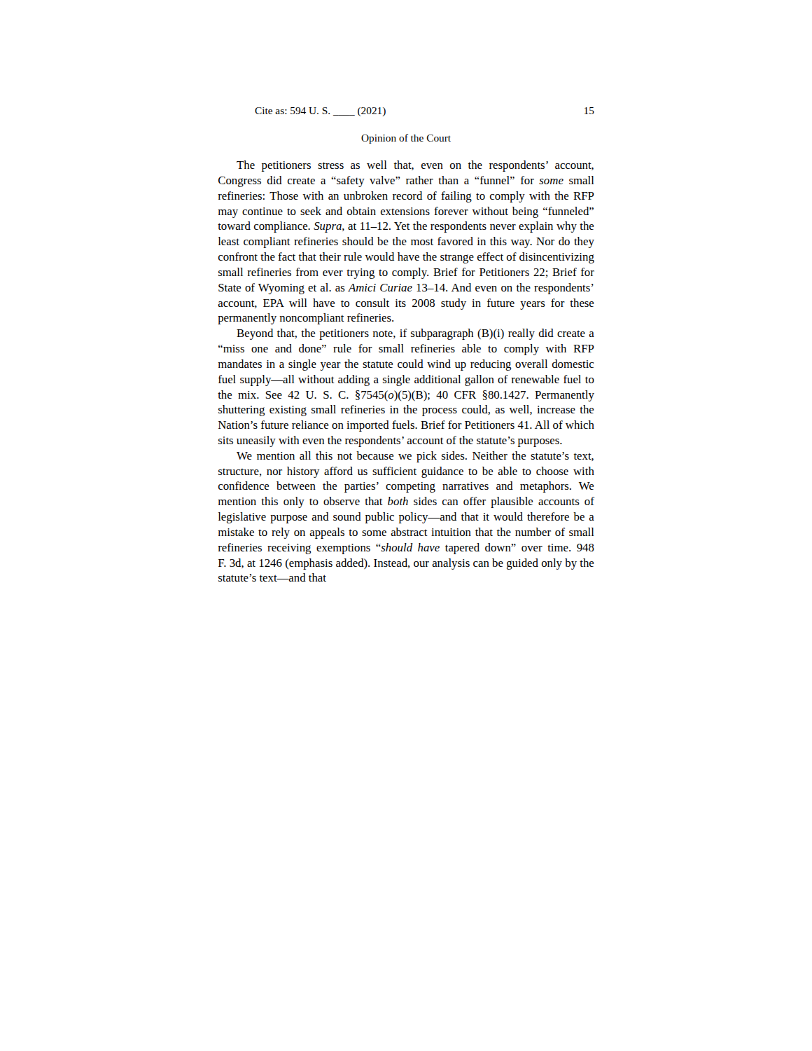Cite as: 594 U. S. ____ (2021) 15
Opinion of the Court
The petitioners stress as well that, even on the respondents’ account, Congress did create a “safety valve” rather than a “funnel” for some small refineries: Those with an unbroken record of failing to comply with the RFP may continue to seek and obtain extensions forever without being “funneled” toward compliance. Supra, at 11–12. Yet the respondents never explain why the least compliant refineries should be the most favored in this way. Nor do they confront the fact that their rule would have the strange effect of disincentivizing small refineries from ever trying to comply. Brief for Petitioners 22; Brief for State of Wyoming et al. as Amici Curiae 13–14. And even on the respondents’ account, EPA will have to consult its 2008 study in future years for these permanently noncompliant refineries.
Beyond that, the petitioners note, if subparagraph (B)(i) really did create a “miss one and done” rule for small refineries able to comply with RFP mandates in a single year the statute could wind up reducing overall domestic fuel supply—all without adding a single additional gallon of renewable fuel to the mix. See 42 U. S. C. §7545(o)(5)(B); 40 CFR §80.1427. Permanently shuttering existing small refineries in the process could, as well, increase the Nation’s future reliance on imported fuels. Brief for Petitioners 41. All of which sits uneasily with even the respondents’ account of the statute’s purposes.
We mention all this not because we pick sides. Neither the statute’s text, structure, nor history afford us sufficient guidance to be able to choose with confidence between the parties’ competing narratives and metaphors. We mention this only to observe that both sides can offer plausible accounts of legislative purpose and sound public policy—and that it would therefore be a mistake to rely on appeals to some abstract intuition that the number of small refineries receiving exemptions “should have tapered down” over time. 948 F. 3d, at 1246 (emphasis added). Instead, our analysis can be guided only by the statute’s text—and that